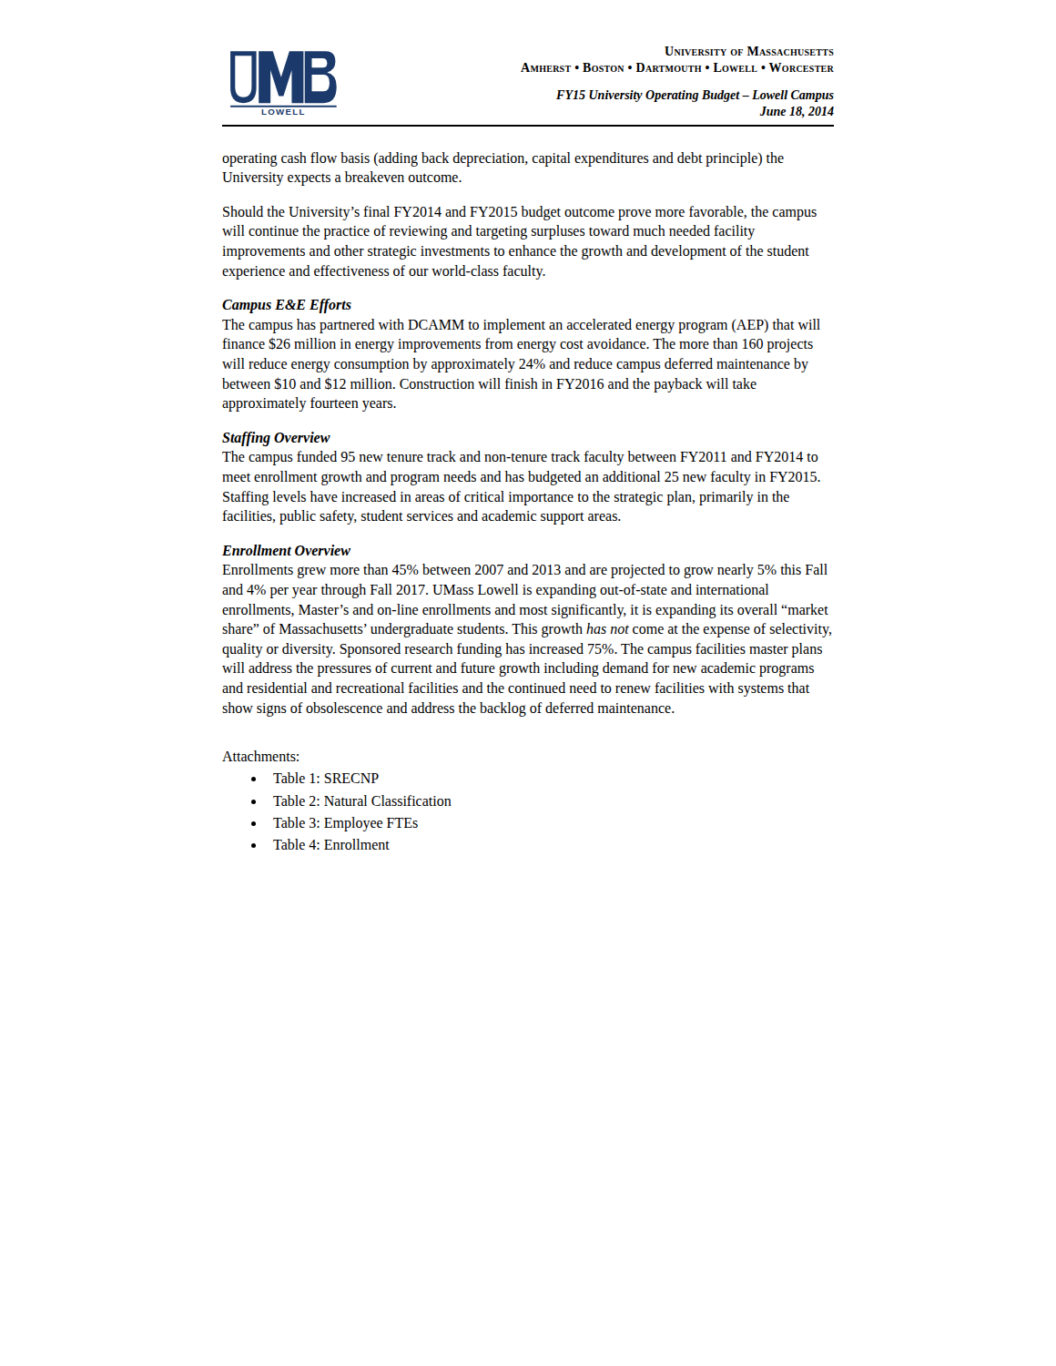LOWELL
University of Massachusetts
Amherst • Boston • Dartmouth • Lowell • Worcester
FY15 University Operating Budget – Lowell Campus
June 18, 2014
operating cash flow basis (adding back depreciation, capital expenditures and debt principle) the University expects a breakeven outcome.
Should the University’s final FY2014 and FY2015 budget outcome prove more favorable, the campus will continue the practice of reviewing and targeting surpluses toward much needed facility improvements and other strategic investments to enhance the growth and development of the student experience and effectiveness of our world-class faculty.
Campus E&E Efforts
The campus has partnered with DCAMM to implement an accelerated energy program (AEP) that will finance $26 million in energy improvements from energy cost avoidance. The more than 160 projects will reduce energy consumption by approximately 24% and reduce campus deferred maintenance by between $10 and $12 million. Construction will finish in FY2016 and the payback will take approximately fourteen years.
Staffing Overview
The campus funded 95 new tenure track and non-tenure track faculty between FY2011 and FY2014 to meet enrollment growth and program needs and has budgeted an additional 25 new faculty in FY2015. Staffing levels have increased in areas of critical importance to the strategic plan, primarily in the facilities, public safety, student services and academic support areas.
Enrollment Overview
Enrollments grew more than 45% between 2007 and 2013 and are projected to grow nearly 5% this Fall and 4% per year through Fall 2017. UMass Lowell is expanding out-of-state and international enrollments, Master’s and on-line enrollments and most significantly, it is expanding its overall “market share” of Massachusetts’ undergraduate students. This growth has not come at the expense of selectivity, quality or diversity. Sponsored research funding has increased 75%. The campus facilities master plans will address the pressures of current and future growth including demand for new academic programs and residential and recreational facilities and the continued need to renew facilities with systems that show signs of obsolescence and address the backlog of deferred maintenance.
Attachments:
Table 1: SRECNP
Table 2: Natural Classification
Table 3: Employee FTEs
Table 4: Enrollment